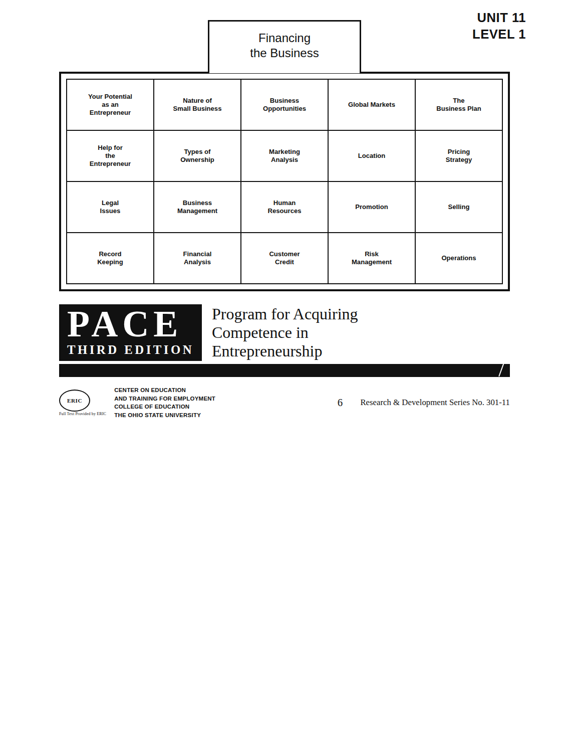UNIT 11
LEVEL 1
Financing
the Business
| Your Potential as an Entrepreneur | Nature of Small Business | Business Opportunities | Global Markets | The Business Plan |
| Help for the Entrepreneur | Types of Ownership | Marketing Analysis | Location | Pricing Strategy |
| Legal Issues | Business Management | Human Resources | Promotion | Selling |
| Record Keeping | Financial Analysis | Customer Credit | Risk Management | Operations |
PACE
THIRD EDITION
Program for Acquiring
Competence in
Entrepreneurship
ERIC
Full Text Provided by ERIC
CENTER ON EDUCATION
AND TRAINING FOR EMPLOYMENT
COLLEGE OF EDUCATION
THE OHIO STATE UNIVERSITY
6
Research & Development Series No. 301-11